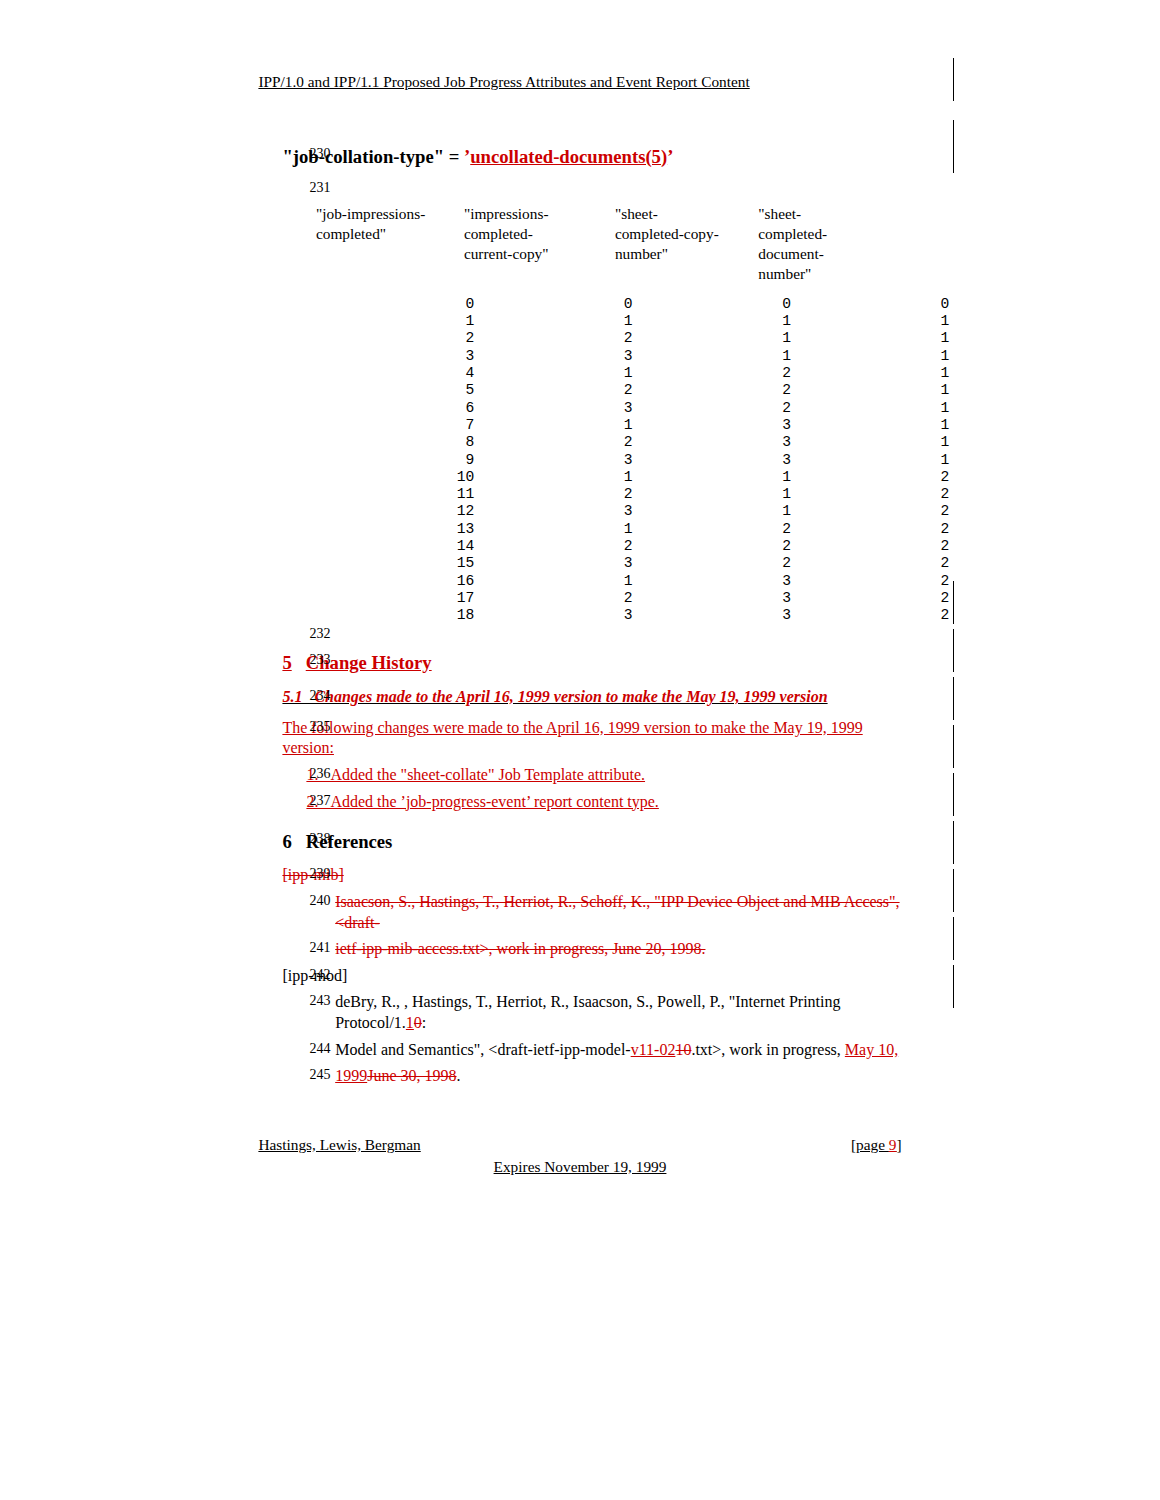IPP/1.0 and IPP/1.1 Proposed Job Progress Attributes and Event Report Content
230
"job-collation-type" = ’uncollated-documents(5)’
231
| "job-impressions-completed" | "impressions-completed-current-copy" | "sheet-completed-copy-number" | "sheet-completed-document-number" |
| --- | --- | --- | --- |
0 0 0 0 1 1 1 1 2 2 1 1 3 3 1 1 4 1 2 1 5 2 2 1 6 3 2 1 7 1 3 1 8 2 3 1 9 3 3 1 10 1 1 2 11 2 1 2 12 3 1 2 13 1 2 2 14 2 2 2 15 3 2 2 16 1 3 2 17 2 3 2 18 3 3 2
232
233
5 Change History
234
5.1 Changes made to the April 16, 1999 version to make the May 19, 1999 version
235
The following changes were made to the April 16, 1999 version to make the May 19, 1999 version:
236
1. Added the "sheet-collate" Job Template attribute.
237
2. Added the ’job-progress-event’ report content type.
238
6 References
239
[ipp-mib]
240
Isaacson, S., Hastings, T., Herriot, R., Schoff, K., "IPP Device Object and MIB Access", <draft-
241
ietf-ipp-mib-access.txt>, work in progress, June 20, 1998.
242
[ipp-mod]
243
deBry, R., , Hastings, T., Herriot, R., Isaacson, S., Powell, P., "Internet Printing Protocol/1.10:
244
Model and Semantics", <draft-ietf-ipp-model-v11-0210.txt>, work in progress, May 10,
245
1999 June 30, 1998.
Hastings, Lewis, Bergman [page 9]
Expires November 19, 1999